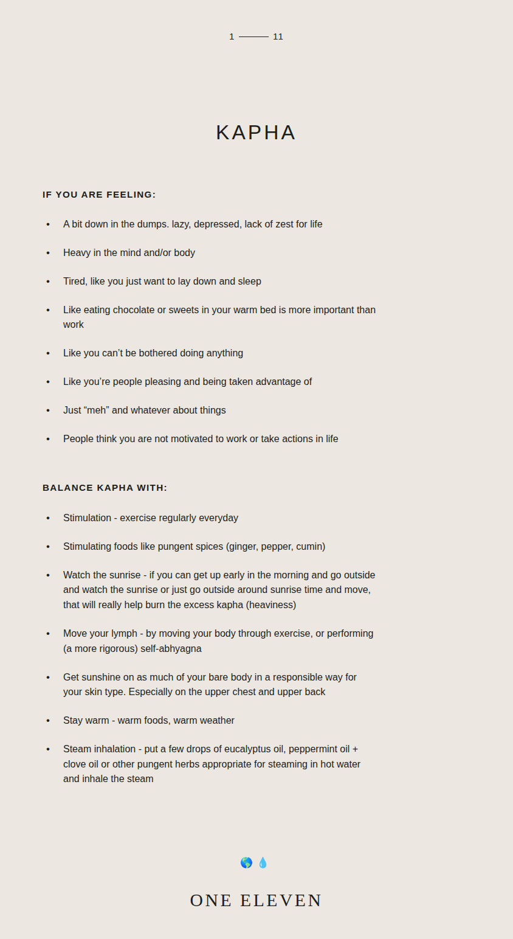1 11
KAPHA
If you are feeling:
A bit down in the dumps. lazy, depressed, lack of zest for life
Heavy in the mind and/or body
Tired, like you just want to lay down and sleep
Like eating chocolate or sweets in your warm bed is more important than work
Like you can’t be bothered doing anything
Like you’re people pleasing and being taken advantage of
Just “meh” and whatever about things
People think you are not motivated to work or take actions in life
Balance Kapha with:
Stimulation - exercise regularly everyday
Stimulating foods like pungent spices (ginger, pepper, cumin)
Watch the sunrise - if you can get up early in the morning and go outside and watch the sunrise or just go outside around sunrise time and move, that will really help burn the excess kapha (heaviness)
Move your lymph - by moving your body through exercise, or performing (a more rigorous) self-abhyagna
Get sunshine on as much of your bare body in a responsible way for your skin type. Especially on the upper chest and upper back
Stay warm - warm foods, warm weather
Steam inhalation - put a few drops of eucalyptus oil, peppermint oil + clove oil or other pungent herbs appropriate for steaming in hot water and inhale the steam
🌎💧
ONE ELEVEN